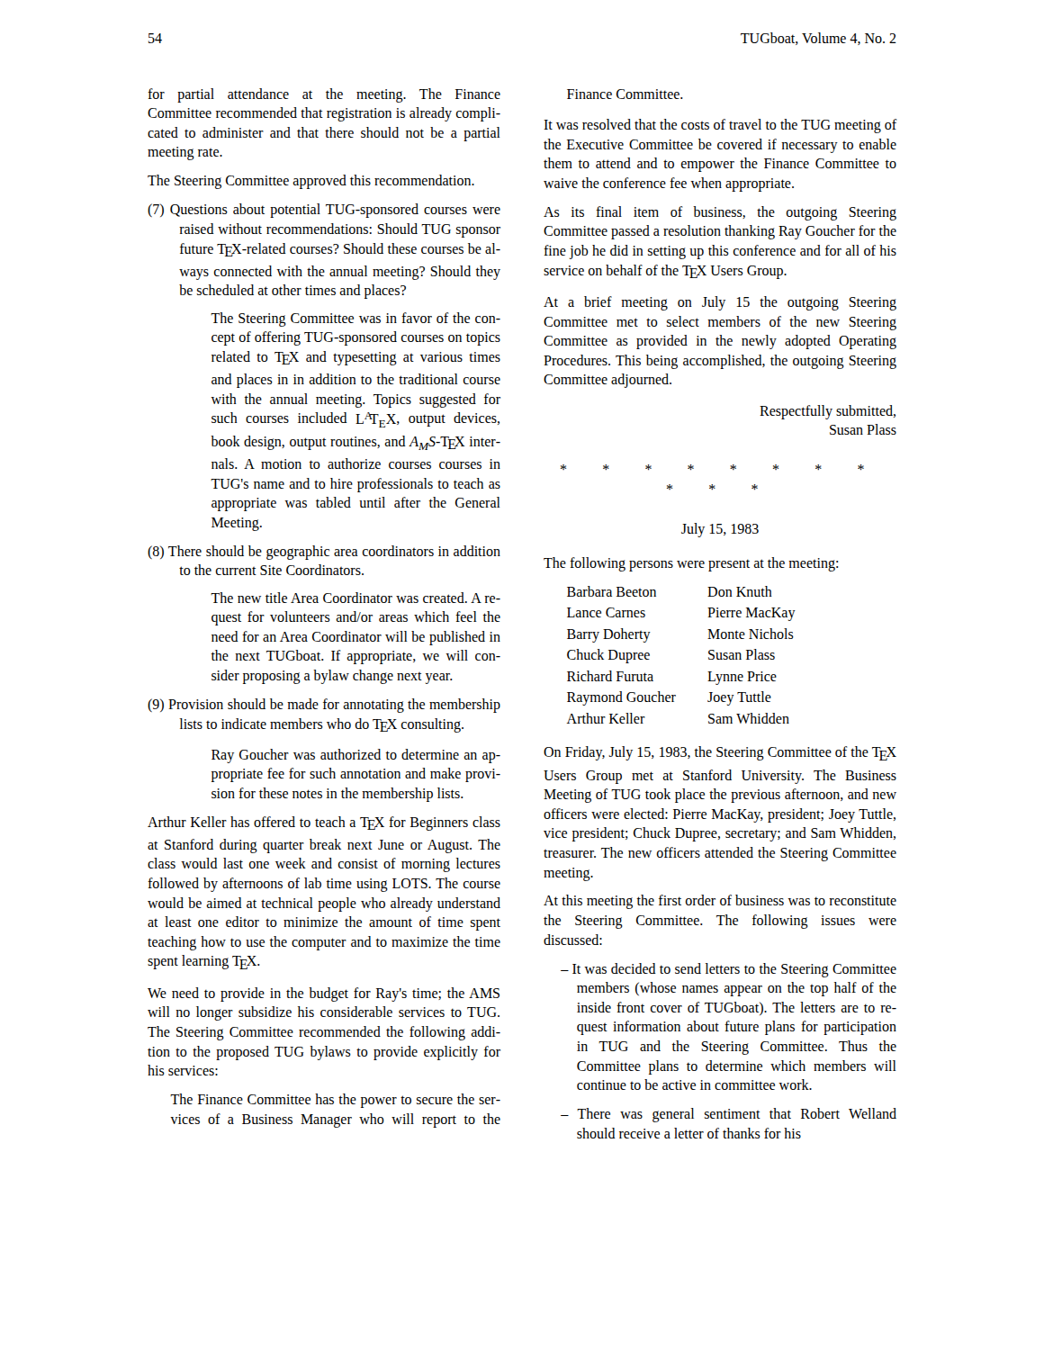54
TUGboat, Volume 4, No. 2
for partial attendance at the meeting. The Finance Committee recommended that registration is already complicated to administer and that there should not be a partial meeting rate.
The Steering Committee approved this recommendation.
(7) Questions about potential TUG-sponsored courses were raised without recommendations: Should TUG sponsor future TEX-related courses? Should these courses be always connected with the annual meeting? Should they be scheduled at other times and places?
The Steering Committee was in favor of the concept of offering TUG-sponsored courses on topics related to TEX and typesetting at various times and places in in addition to the traditional course with the annual meeting. Topics suggested for such courses included LATEX, output devices, book design, output routines, and AMS-TEX internals. A motion to authorize courses courses in TUG's name and to hire professionals to teach as appropriate was tabled until after the General Meeting.
(8) There should be geographic area coordinators in addition to the current Site Coordinators.
The new title Area Coordinator was created. A request for volunteers and/or areas which feel the need for an Area Coordinator will be published in the next TUGboat. If appropriate, we will consider proposing a bylaw change next year.
(9) Provision should be made for annotating the membership lists to indicate members who do TEX consulting.
Ray Goucher was authorized to determine an appropriate fee for such annotation and make provision for these notes in the membership lists.
Arthur Keller has offered to teach a TEX for Beginners class at Stanford during quarter break next June or August. The class would last one week and consist of morning lectures followed by afternoons of lab time using LOTS. The course would be aimed at technical people who already understand at least one editor to minimize the amount of time spent teaching how to use the computer and to maximize the time spent learning TEX.
We need to provide in the budget for Ray's time; the AMS will no longer subsidize his considerable services to TUG. The Steering Committee recommended the following addition to the proposed TUG bylaws to provide explicitly for his services:
The Finance Committee has the power to secure the services of a Business Manager who will report to the Finance Committee.
It was resolved that the costs of travel to the TUG meeting of the Executive Committee be covered if necessary to enable them to attend and to empower the Finance Committee to waive the conference fee when appropriate.
As its final item of business, the outgoing Steering Committee passed a resolution thanking Ray Goucher for the fine job he did in setting up this conference and for all of his service on behalf of the TEX Users Group.
At a brief meeting on July 15 the outgoing Steering Committee met to select members of the new Steering Committee as provided in the newly adopted Operating Procedures. This being accomplished, the outgoing Steering Committee adjourned.
Respectfully submitted,
Susan Plass
* * * * * * * * * * *
July 15, 1983
The following persons were present at the meeting:
| Barbara Beeton | Don Knuth |
| Lance Carnes | Pierre MacKay |
| Barry Doherty | Monte Nichols |
| Chuck Dupree | Susan Plass |
| Richard Furuta | Lynne Price |
| Raymond Goucher | Joey Tuttle |
| Arthur Keller | Sam Whidden |
On Friday, July 15, 1983, the Steering Committee of the TEX Users Group met at Stanford University. The Business Meeting of TUG took place the previous afternoon, and new officers were elected: Pierre MacKay, president; Joey Tuttle, vice president; Chuck Dupree, secretary; and Sam Whidden, treasurer. The new officers attended the Steering Committee meeting.
At this meeting the first order of business was to reconstitute the Steering Committee. The following issues were discussed:
– It was decided to send letters to the Steering Committee members (whose names appear on the top half of the inside front cover of TUGboat). The letters are to request information about future plans for participation in TUG and the Steering Committee. Thus the Committee plans to determine which members will continue to be active in committee work.
– There was general sentiment that Robert Welland should receive a letter of thanks for his